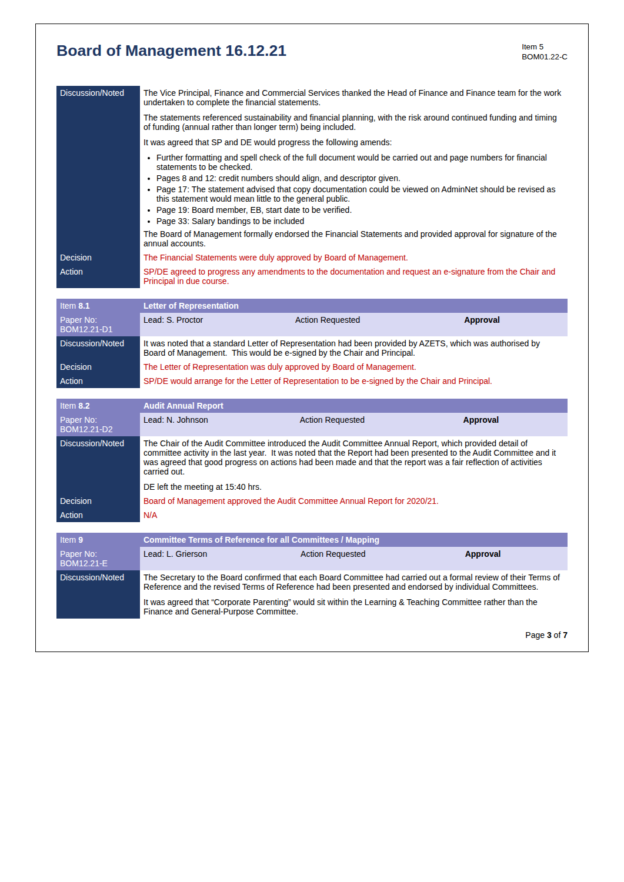Board of Management 16.12.21
Item 5
BOM01.22-C
| Discussion/Noted | The Vice Principal, Finance and Commercial Services thanked the Head of Finance and Finance team for the work undertaken to complete the financial statements. The statements referenced sustainability and financial planning, with the risk around continued funding and timing of funding (annual rather than longer term) being included. It was agreed that SP and DE would progress the following amends: Further formatting and spell check of the full document would be carried out and page numbers for financial statements to be checked. Pages 8 and 12: credit numbers should align, and descriptor given. Page 17: The statement advised that copy documentation could be viewed on AdminNet should be revised as this statement would mean little to the general public. Page 19: Board member, EB, start date to be verified. Page 33: Salary bandings to be included The Board of Management formally endorsed the Financial Statements and provided approval for signature of the annual accounts. |
| Decision | The Financial Statements were duly approved by Board of Management. |
| Action | SP/DE agreed to progress any amendments to the documentation and request an e-signature from the Chair and Principal in due course. |
| Item 8.1 | Letter of Representation |
| Paper No: BOM12.21-D1 | Lead: S. Proctor | Action Requested | Approval |
| Discussion/Noted | It was noted that a standard Letter of Representation had been provided by AZETS, which was authorised by Board of Management. This would be e-signed by the Chair and Principal. |
| Decision | The Letter of Representation was duly approved by Board of Management. |
| Action | SP/DE would arrange for the Letter of Representation to be e-signed by the Chair and Principal. |
| Item 8.2 | Audit Annual Report |
| Paper No: BOM12.21-D2 | Lead: N. Johnson | Action Requested | Approval |
| Discussion/Noted | The Chair of the Audit Committee introduced the Audit Committee Annual Report, which provided detail of committee activity in the last year. It was noted that the Report had been presented to the Audit Committee and it was agreed that good progress on actions had been made and that the report was a fair reflection of activities carried out. DE left the meeting at 15:40 hrs. |
| Decision | Board of Management approved the Audit Committee Annual Report for 2020/21. |
| Action | N/A |
| Item 9 | Committee Terms of Reference for all Committees / Mapping |
| Paper No: BOM12.21-E | Lead: L. Grierson | Action Requested | Approval |
| Discussion/Noted | The Secretary to the Board confirmed that each Board Committee had carried out a formal review of their Terms of Reference and the revised Terms of Reference had been presented and endorsed by individual Committees. It was agreed that “Corporate Parenting” would sit within the Learning & Teaching Committee rather than the Finance and General-Purpose Committee. |
Page 3 of 7